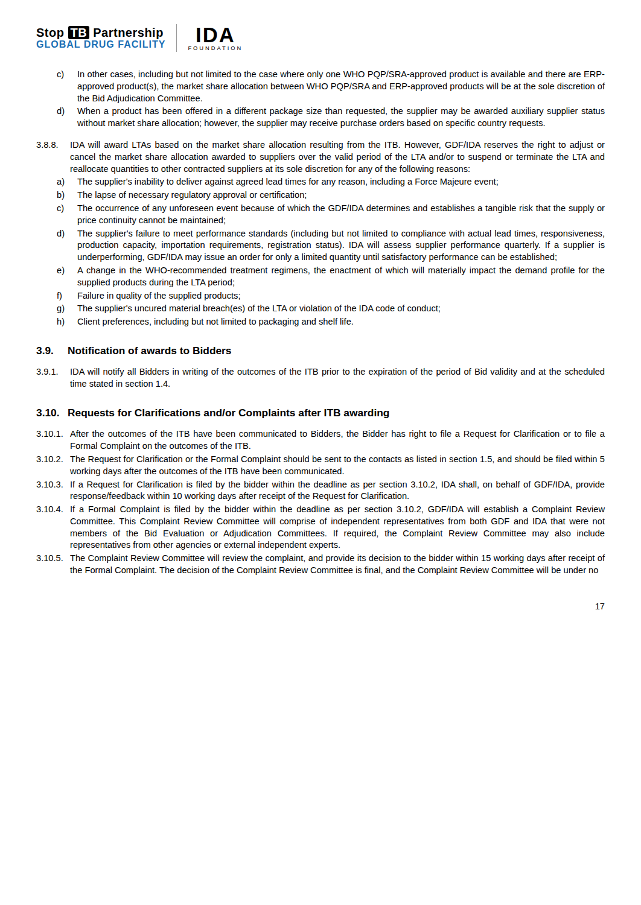Stop TB Partnership
GLOBAL DRUG FACILITY
IDA
FOUNDATION
c)
In other cases, including but not limited to the case where only one WHO PQP/SRA-approved product is available and there are ERP-approved product(s), the market share allocation between WHO PQP/SRA and ERP-approved products will be at the sole discretion of the Bid Adjudication Committee.
d)
When a product has been offered in a different package size than requested, the supplier may be awarded auxiliary supplier status without market share allocation; however, the supplier may receive purchase orders based on specific country requests.
3.8.8.
IDA will award LTAs based on the market share allocation resulting from the ITB. However, GDF/IDA reserves the right to adjust or cancel the market share allocation awarded to suppliers over the valid period of the LTA and/or to suspend or terminate the LTA and reallocate quantities to other contracted suppliers at its sole discretion for any of the following reasons:
a)
The supplier's inability to deliver against agreed lead times for any reason, including a Force Majeure event;
b)
The lapse of necessary regulatory approval or certification;
c)
The occurrence of any unforeseen event because of which the GDF/IDA determines and establishes a tangible risk that the supply or price continuity cannot be maintained;
d)
The supplier's failure to meet performance standards (including but not limited to compliance with actual lead times, responsiveness, production capacity, importation requirements, registration status). IDA will assess supplier performance quarterly. If a supplier is underperforming, GDF/IDA may issue an order for only a limited quantity until satisfactory performance can be established;
e)
A change in the WHO-recommended treatment regimens, the enactment of which will materially impact the demand profile for the supplied products during the LTA period;
f)
Failure in quality of the supplied products;
g)
The supplier's uncured material breach(es) of the LTA or violation of the IDA code of conduct;
h)
Client preferences, including but not limited to packaging and shelf life.
3.9. Notification of awards to Bidders
3.9.1.
IDA will notify all Bidders in writing of the outcomes of the ITB prior to the expiration of the period of Bid validity and at the scheduled time stated in section 1.4.
3.10. Requests for Clarifications and/or Complaints after ITB awarding
3.10.1.
After the outcomes of the ITB have been communicated to Bidders, the Bidder has right to file a Request for Clarification or to file a Formal Complaint on the outcomes of the ITB.
3.10.2.
The Request for Clarification or the Formal Complaint should be sent to the contacts as listed in section 1.5, and should be filed within 5 working days after the outcomes of the ITB have been communicated.
3.10.3.
If a Request for Clarification is filed by the bidder within the deadline as per section 3.10.2, IDA shall, on behalf of GDF/IDA, provide response/feedback within 10 working days after receipt of the Request for Clarification.
3.10.4.
If a Formal Complaint is filed by the bidder within the deadline as per section 3.10.2, GDF/IDA will establish a Complaint Review Committee. This Complaint Review Committee will comprise of independent representatives from both GDF and IDA that were not members of the Bid Evaluation or Adjudication Committees. If required, the Complaint Review Committee may also include representatives from other agencies or external independent experts.
3.10.5.
The Complaint Review Committee will review the complaint, and provide its decision to the bidder within 15 working days after receipt of the Formal Complaint. The decision of the Complaint Review Committee is final, and the Complaint Review Committee will be under no
17